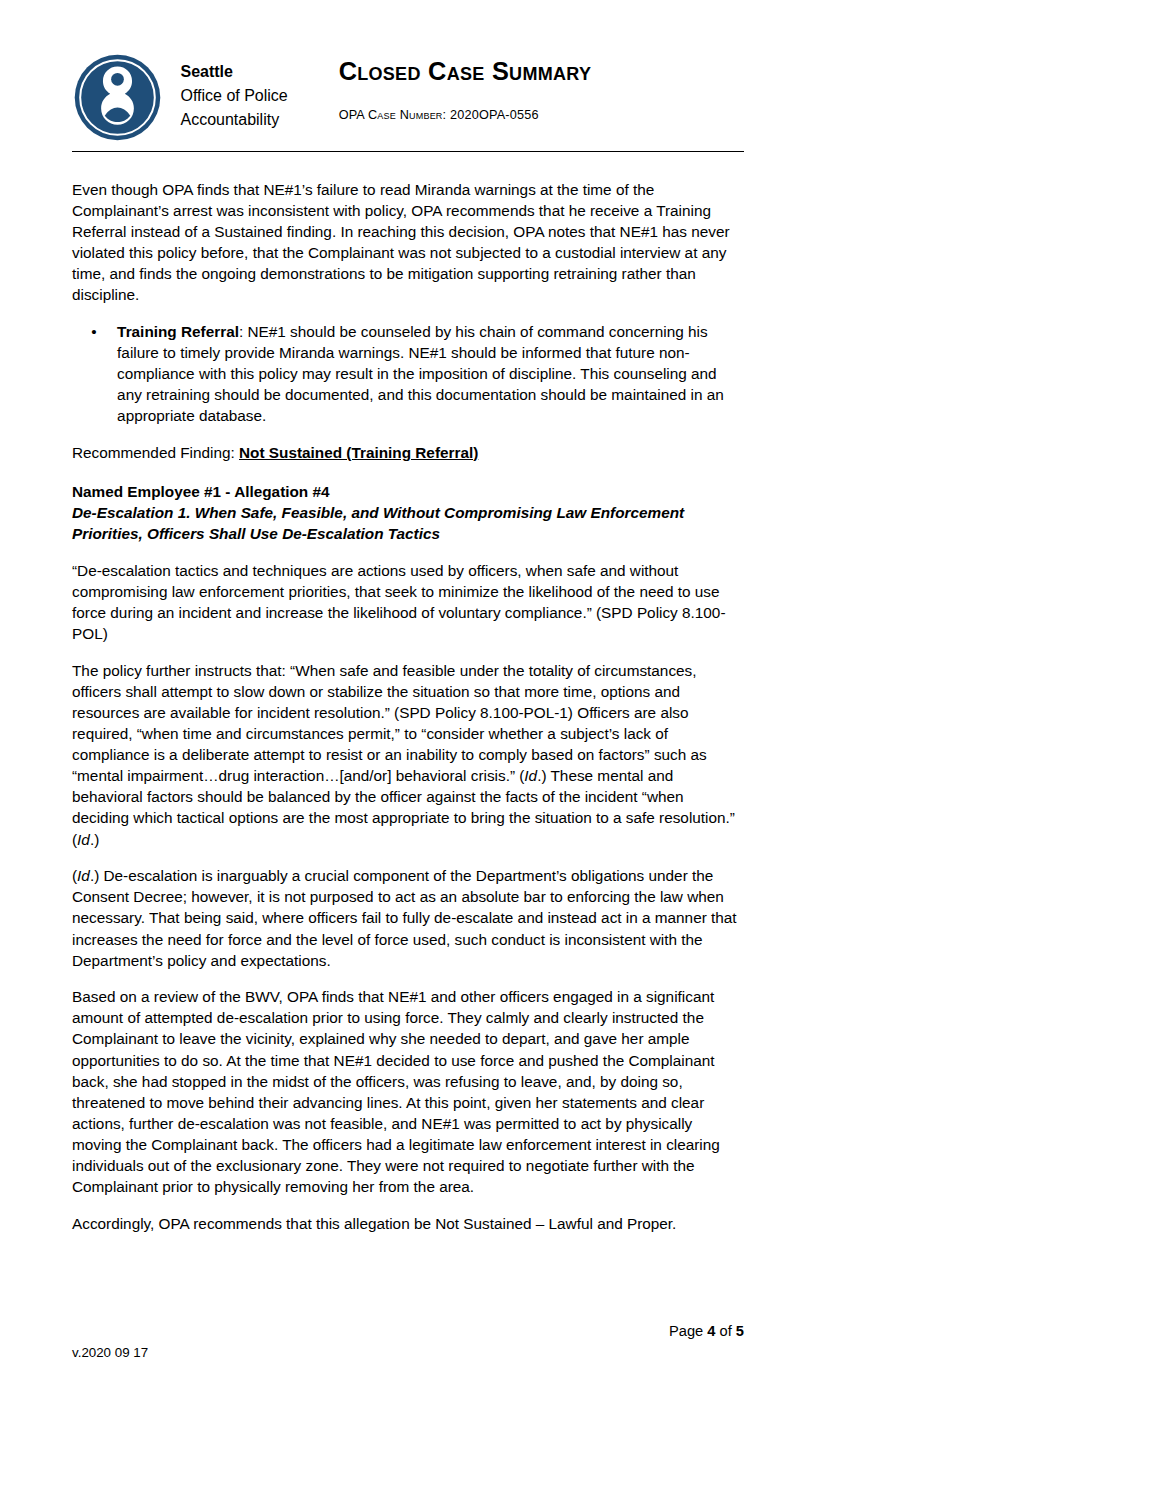Seattle
Office of Police
Accountability
Closed Case Summary
OPA Case Number: 2020OPA-0556
Even though OPA finds that NE#1’s failure to read Miranda warnings at the time of the Complainant’s arrest was inconsistent with policy, OPA recommends that he receive a Training Referral instead of a Sustained finding. In reaching this decision, OPA notes that NE#1 has never violated this policy before, that the Complainant was not subjected to a custodial interview at any time, and finds the ongoing demonstrations to be mitigation supporting retraining rather than discipline.
Training Referral: NE#1 should be counseled by his chain of command concerning his failure to timely provide Miranda warnings. NE#1 should be informed that future non-compliance with this policy may result in the imposition of discipline. This counseling and any retraining should be documented, and this documentation should be maintained in an appropriate database.
Recommended Finding: Not Sustained (Training Referral)
Named Employee #1 - Allegation #4
De-Escalation 1. When Safe, Feasible, and Without Compromising Law Enforcement Priorities, Officers Shall Use De-Escalation Tactics
“De-escalation tactics and techniques are actions used by officers, when safe and without compromising law enforcement priorities, that seek to minimize the likelihood of the need to use force during an incident and increase the likelihood of voluntary compliance.” (SPD Policy 8.100-POL)
The policy further instructs that: “When safe and feasible under the totality of circumstances, officers shall attempt to slow down or stabilize the situation so that more time, options and resources are available for incident resolution.” (SPD Policy 8.100-POL-1) Officers are also required, “when time and circumstances permit,” to “consider whether a subject’s lack of compliance is a deliberate attempt to resist or an inability to comply based on factors” such as “mental impairment…drug interaction…[and/or] behavioral crisis.” (Id.) These mental and behavioral factors should be balanced by the officer against the facts of the incident “when deciding which tactical options are the most appropriate to bring the situation to a safe resolution.” (Id.)
(Id.) De-escalation is inarguably a crucial component of the Department’s obligations under the Consent Decree; however, it is not purposed to act as an absolute bar to enforcing the law when necessary. That being said, where officers fail to fully de-escalate and instead act in a manner that increases the need for force and the level of force used, such conduct is inconsistent with the Department’s policy and expectations.
Based on a review of the BWV, OPA finds that NE#1 and other officers engaged in a significant amount of attempted de-escalation prior to using force. They calmly and clearly instructed the Complainant to leave the vicinity, explained why she needed to depart, and gave her ample opportunities to do so. At the time that NE#1 decided to use force and pushed the Complainant back, she had stopped in the midst of the officers, was refusing to leave, and, by doing so, threatened to move behind their advancing lines. At this point, given her statements and clear actions, further de-escalation was not feasible, and NE#1 was permitted to act by physically moving the Complainant back. The officers had a legitimate law enforcement interest in clearing individuals out of the exclusionary zone. They were not required to negotiate further with the Complainant prior to physically removing her from the area.
Accordingly, OPA recommends that this allegation be Not Sustained – Lawful and Proper.
Page 4 of 5
v.2020 09 17